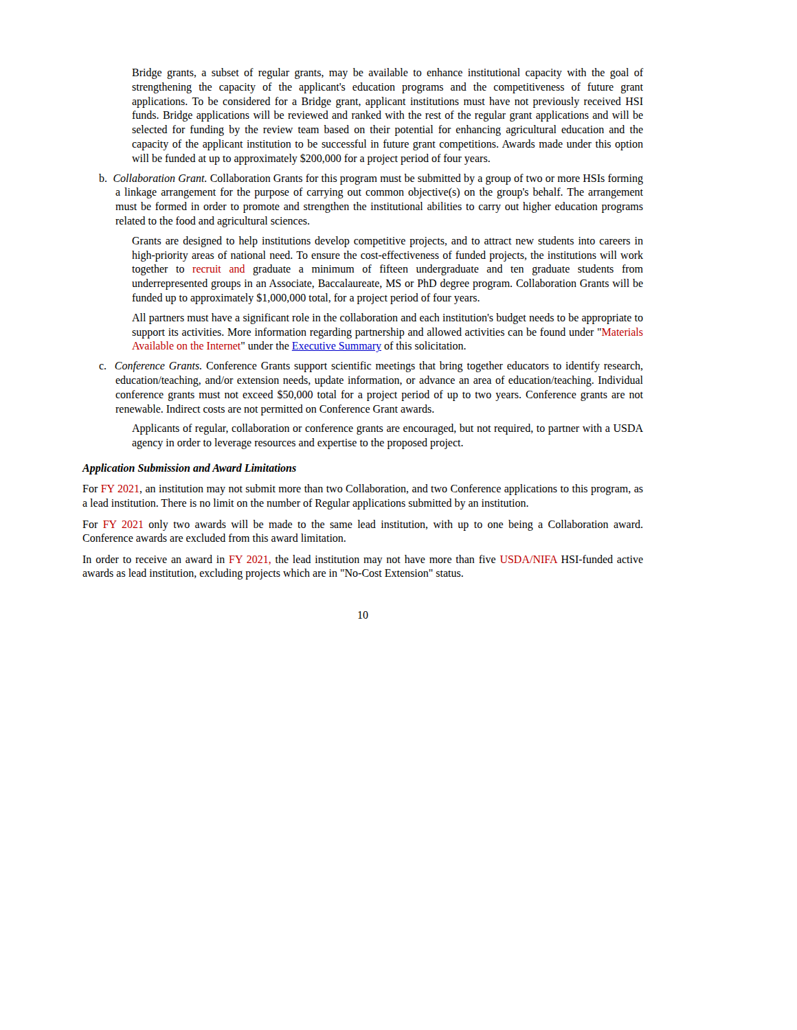Bridge grants, a subset of regular grants, may be available to enhance institutional capacity with the goal of strengthening the capacity of the applicant's education programs and the competitiveness of future grant applications. To be considered for a Bridge grant, applicant institutions must have not previously received HSI funds. Bridge applications will be reviewed and ranked with the rest of the regular grant applications and will be selected for funding by the review team based on their potential for enhancing agricultural education and the capacity of the applicant institution to be successful in future grant competitions. Awards made under this option will be funded at up to approximately $200,000 for a project period of four years.
b. Collaboration Grant. Collaboration Grants for this program must be submitted by a group of two or more HSIs forming a linkage arrangement for the purpose of carrying out common objective(s) on the group's behalf. The arrangement must be formed in order to promote and strengthen the institutional abilities to carry out higher education programs related to the food and agricultural sciences.
Grants are designed to help institutions develop competitive projects, and to attract new students into careers in high-priority areas of national need. To ensure the cost-effectiveness of funded projects, the institutions will work together to recruit and graduate a minimum of fifteen undergraduate and ten graduate students from underrepresented groups in an Associate, Baccalaureate, MS or PhD degree program. Collaboration Grants will be funded up to approximately $1,000,000 total, for a project period of four years.
All partners must have a significant role in the collaboration and each institution's budget needs to be appropriate to support its activities. More information regarding partnership and allowed activities can be found under "Materials Available on the Internet" under the Executive Summary of this solicitation.
c. Conference Grants. Conference Grants support scientific meetings that bring together educators to identify research, education/teaching, and/or extension needs, update information, or advance an area of education/teaching. Individual conference grants must not exceed $50,000 total for a project period of up to two years. Conference grants are not renewable. Indirect costs are not permitted on Conference Grant awards.
Applicants of regular, collaboration or conference grants are encouraged, but not required, to partner with a USDA agency in order to leverage resources and expertise to the proposed project.
Application Submission and Award Limitations
For FY 2021, an institution may not submit more than two Collaboration, and two Conference applications to this program, as a lead institution. There is no limit on the number of Regular applications submitted by an institution.
For FY 2021 only two awards will be made to the same lead institution, with up to one being a Collaboration award. Conference awards are excluded from this award limitation.
In order to receive an award in FY 2021, the lead institution may not have more than five USDA/NIFA HSI-funded active awards as lead institution, excluding projects which are in "No-Cost Extension" status.
10